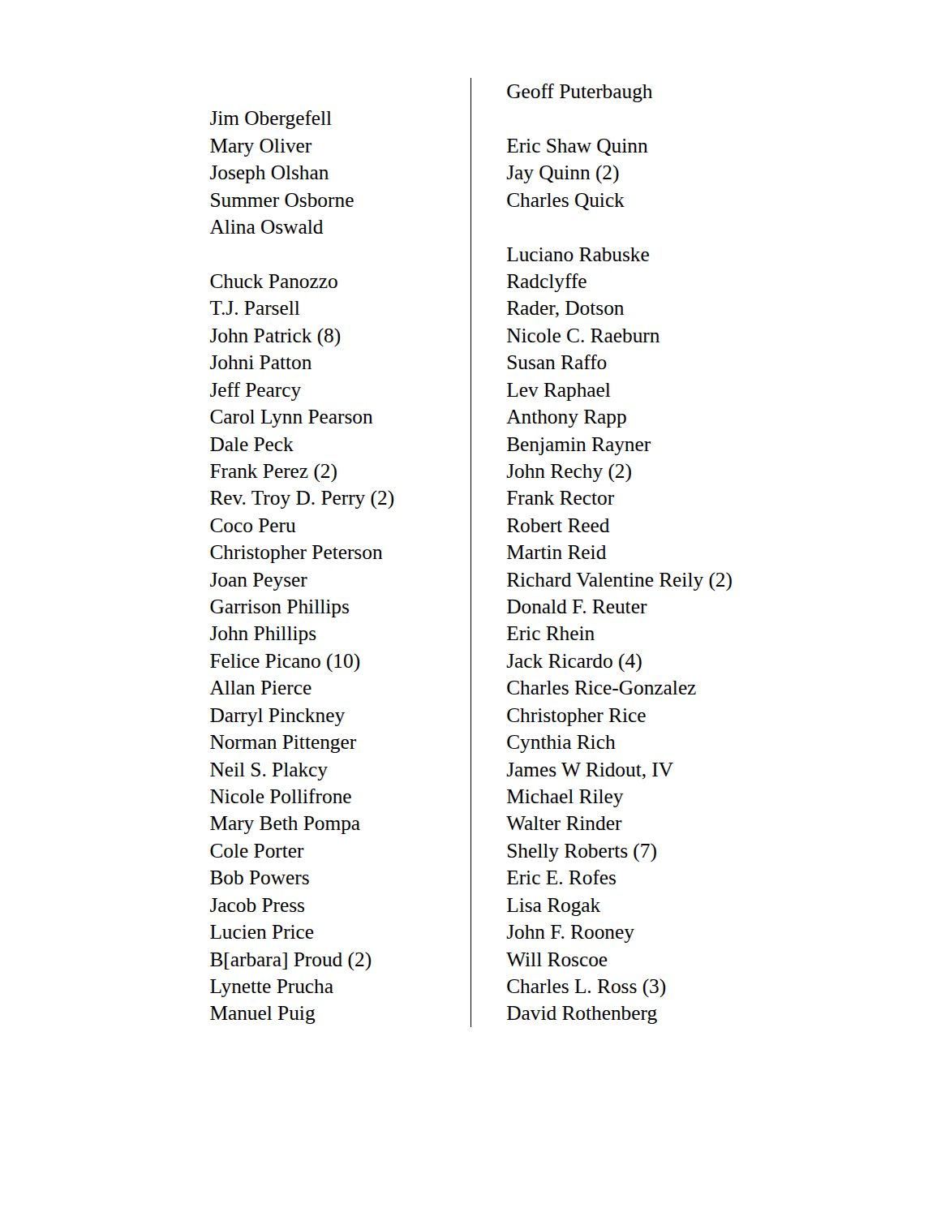Jim Obergefell
Mary Oliver
Joseph Olshan
Summer Osborne
Alina Oswald
Chuck Panozzo
T.J. Parsell
John Patrick (8)
Johni Patton
Jeff Pearcy
Carol Lynn Pearson
Dale Peck
Frank Perez (2)
Rev. Troy D. Perry (2)
Coco Peru
Christopher Peterson
Joan Peyser
Garrison Phillips
John Phillips
Felice Picano (10)
Allan Pierce
Darryl Pinckney
Norman Pittenger
Neil S. Plakcy
Nicole Pollifrone
Mary Beth Pompa
Cole Porter
Bob Powers
Jacob Press
Lucien Price
B[arbara] Proud (2)
Lynette Prucha
Manuel Puig
Geoff Puterbaugh
Eric Shaw Quinn
Jay Quinn (2)
Charles Quick
Luciano Rabuske
Radclyffe
Rader, Dotson
Nicole C. Raeburn
Susan Raffo
Lev Raphael
Anthony Rapp
Benjamin Rayner
John Rechy (2)
Frank Rector
Robert Reed
Martin Reid
Richard Valentine Reily (2)
Donald F. Reuter
Eric Rhein
Jack Ricardo (4)
Charles Rice-Gonzalez
Christopher Rice
Cynthia Rich
James W Ridout, IV
Michael Riley
Walter Rinder
Shelly Roberts (7)
Eric E. Rofes
Lisa Rogak
John F. Rooney
Will Roscoe
Charles L. Ross (3)
David Rothenberg